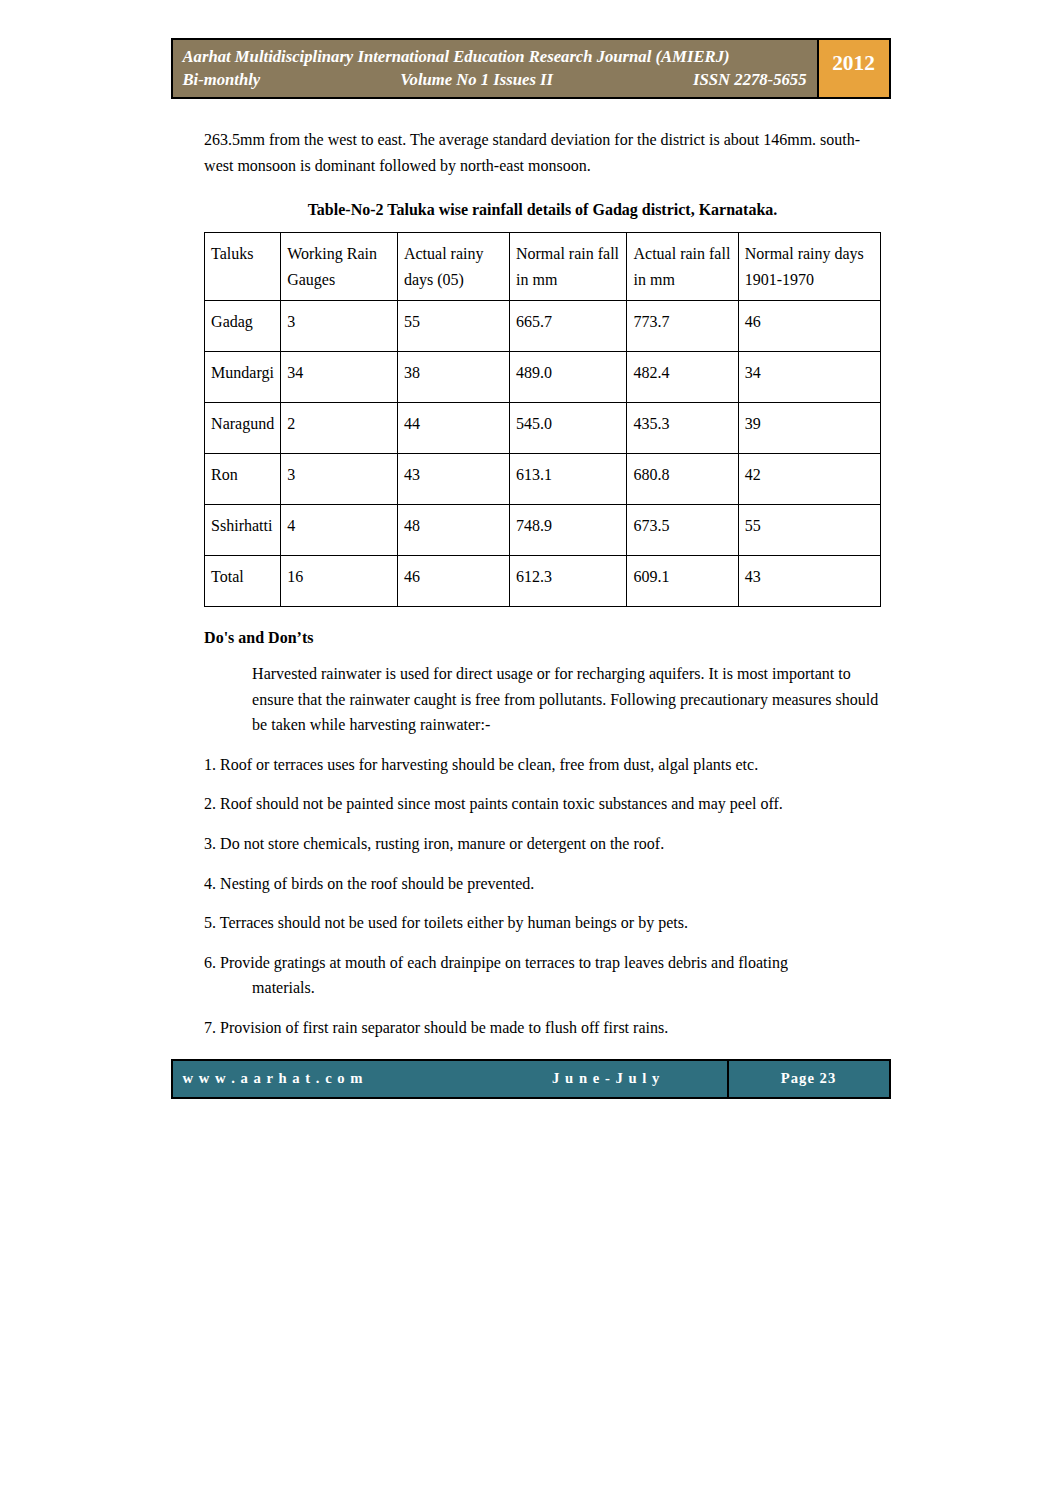Aarhat Multidisciplinary International Education Research Journal (AMIERJ)
Bi-monthly Volume No 1 Issues II ISSN 2278-5655
2012
263.5mm from the west to east. The average standard deviation for the district is about 146mm. south-west monsoon is dominant followed by north-east monsoon.
Table-No-2 Taluka wise rainfall details of Gadag district, Karnataka.
| Taluks | Working Rain Gauges | Actual rainy days (05) | Normal rain fall in mm | Actual rain fall in mm | Normal rainy days 1901-1970 |
| Gadag | 3 | 55 | 665.7 | 773.7 | 46 |
| Mundargi | 34 | 38 | 489.0 | 482.4 | 34 |
| Naragund | 2 | 44 | 545.0 | 435.3 | 39 |
| Ron | 3 | 43 | 613.1 | 680.8 | 42 |
| Sshirhatti | 4 | 48 | 748.9 | 673.5 | 55 |
| Total | 16 | 46 | 612.3 | 609.1 | 43 |
Do's and Don’ts
Harvested rainwater is used for direct usage or for recharging aquifers. It is most important to ensure that the rainwater caught is free from pollutants. Following precautionary measures should be taken while harvesting rainwater:-
1. Roof or terraces uses for harvesting should be clean, free from dust, algal plants etc.
2. Roof should not be painted since most paints contain toxic substances and may peel off.
3. Do not store chemicals, rusting iron, manure or detergent on the roof.
4. Nesting of birds on the roof should be prevented.
5. Terraces should not be used for toilets either by human beings or by pets.
6. Provide gratings at mouth of each drainpipe on terraces to trap leaves debris and floating materials.
7. Provision of first rain separator should be made to flush off first rains.
8. Do not use polluted water to recharge ground water.
w w w . a a r h a t . c o m
J u n e - J u l y
Page 23